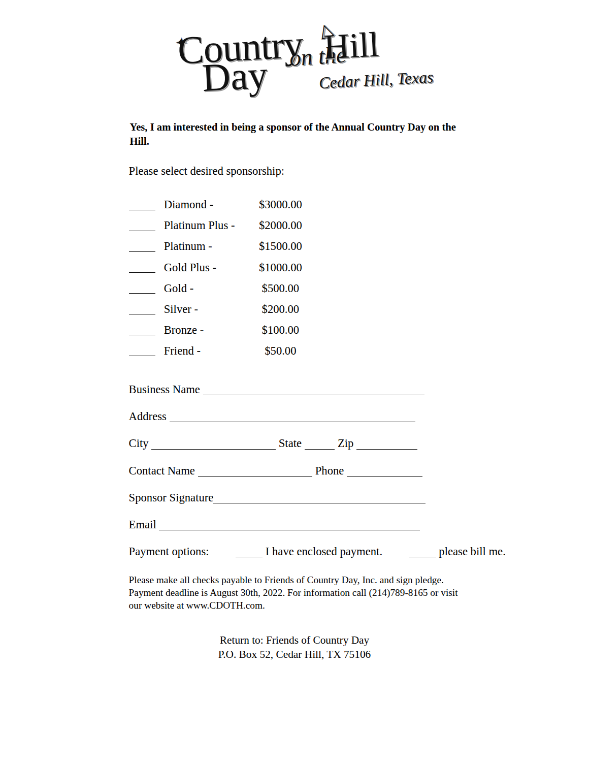✦ △ Country Day on the Hill Cedar Hill, Texas
Yes, I am interested in being a sponsor of the Annual Country Day on the Hill.
Please select desired sponsorship:
| | Diamond - | $3000.00 |
| | Platinum Plus - | $2000.00 |
| | Platinum - | $1500.00 |
| | Gold Plus - | $1000.00 |
| | Gold - | $500.00 |
| | Silver - | $200.00 |
| | Bronze - | $100.00 |
| | Friend - | $50.00 |
Business Name
Address
City State Zip
Contact Name Phone
Sponsor Signature
Email
Payment options: I have enclosed payment. please bill me.
Please make all checks payable to Friends of Country Day, Inc. and sign pledge. Payment deadline is August 30th, 2022. For information call (214)789-8165 or visit our website at www.CDOTH.com.
Return to: Friends of Country Day
P.O. Box 52, Cedar Hill, TX 75106